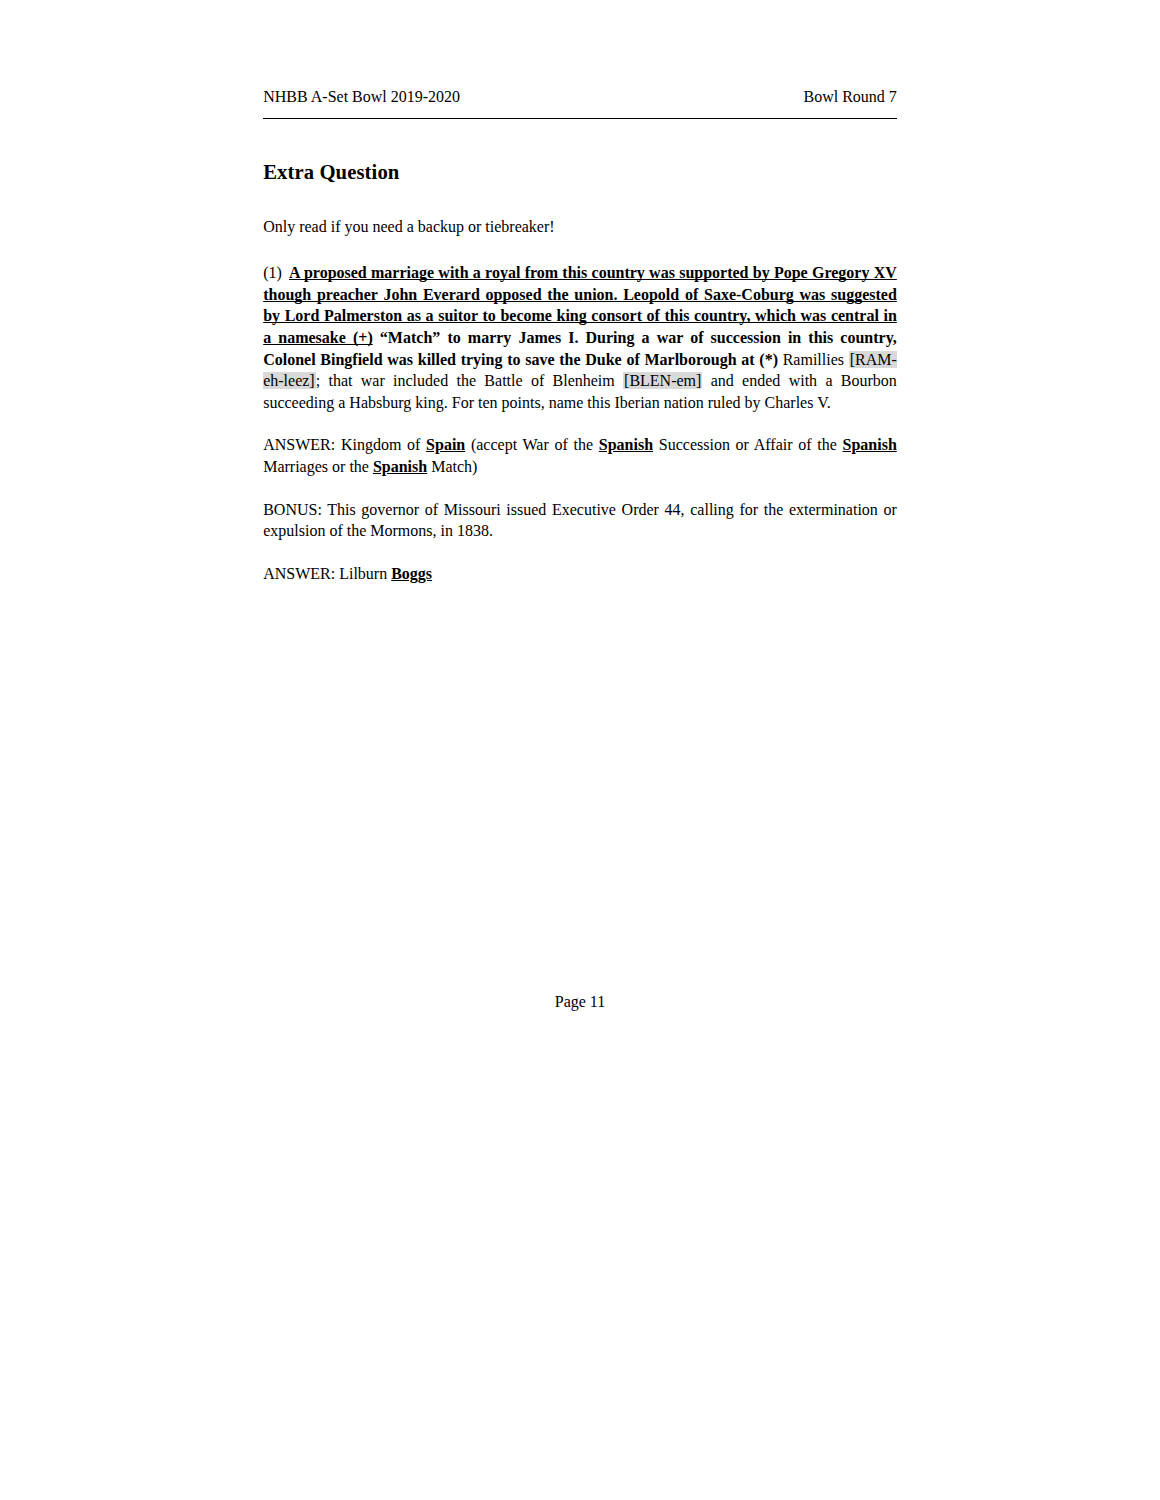NHBB A-Set Bowl 2019-2020
Bowl Round 7
Extra Question
Only read if you need a backup or tiebreaker!
(1) A proposed marriage with a royal from this country was supported by Pope Gregory XV though preacher John Everard opposed the union. Leopold of Saxe-Coburg was suggested by Lord Palmerston as a suitor to become king consort of this country, which was central in a namesake (+) “Match” to marry James I. During a war of succession in this country, Colonel Bingfield was killed trying to save the Duke of Marlborough at (*) Ramillies [RAM-eh-leez]; that war included the Battle of Blenheim [BLEN-em] and ended with a Bourbon succeeding a Habsburg king. For ten points, name this Iberian nation ruled by Charles V.
ANSWER: Kingdom of Spain (accept War of the Spanish Succession or Affair of the Spanish Marriages or the Spanish Match)
BONUS: This governor of Missouri issued Executive Order 44, calling for the extermination or expulsion of the Mormons, in 1838.
ANSWER: Lilburn Boggs
Page 11